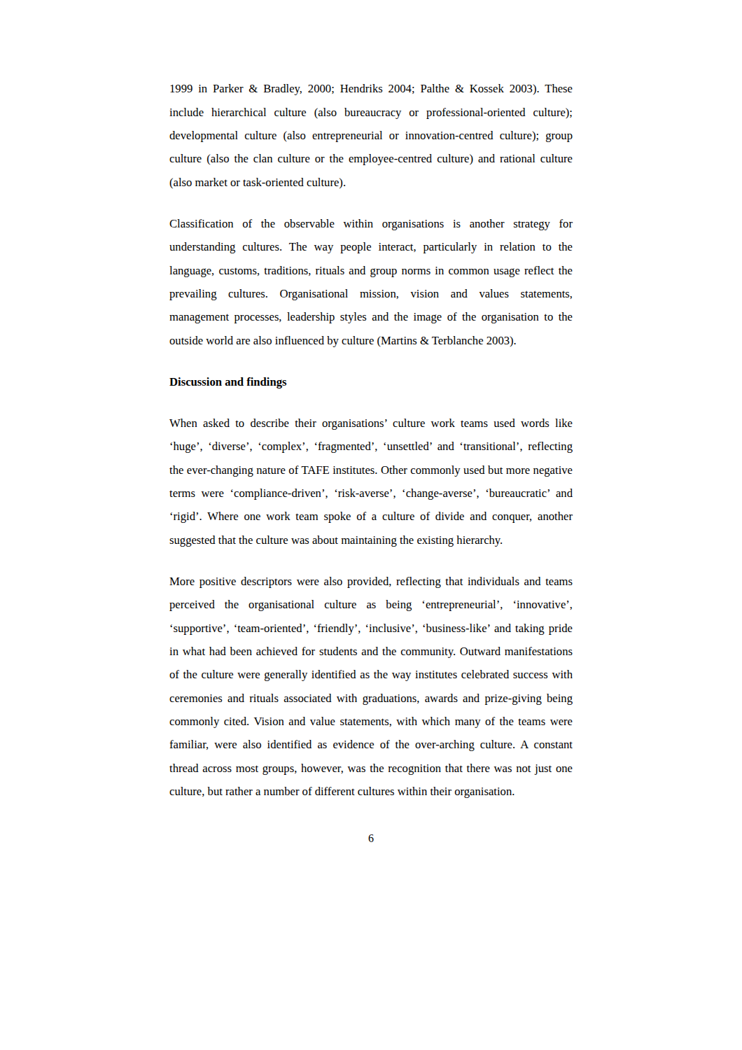1999 in Parker & Bradley, 2000; Hendriks 2004; Palthe & Kossek 2003). These include hierarchical culture (also bureaucracy or professional-oriented culture); developmental culture (also entrepreneurial or innovation-centred culture); group culture (also the clan culture or the employee-centred culture) and rational culture (also market or task-oriented culture).
Classification of the observable within organisations is another strategy for understanding cultures. The way people interact, particularly in relation to the language, customs, traditions, rituals and group norms in common usage reflect the prevailing cultures. Organisational mission, vision and values statements, management processes, leadership styles and the image of the organisation to the outside world are also influenced by culture (Martins & Terblanche 2003).
Discussion and findings
When asked to describe their organisations’ culture work teams used words like ‘huge’, ‘diverse’, ‘complex’, ‘fragmented’, ‘unsettled’ and ‘transitional’, reflecting the ever-changing nature of TAFE institutes. Other commonly used but more negative terms were ‘compliance-driven’, ‘risk-averse’, ‘change-averse’, ‘bureaucratic’ and ‘rigid’. Where one work team spoke of a culture of divide and conquer, another suggested that the culture was about maintaining the existing hierarchy.
More positive descriptors were also provided, reflecting that individuals and teams perceived the organisational culture as being ‘entrepreneurial’, ‘innovative’, ‘supportive’, ‘team-oriented’, ‘friendly’, ‘inclusive’, ‘business-like’ and taking pride in what had been achieved for students and the community. Outward manifestations of the culture were generally identified as the way institutes celebrated success with ceremonies and rituals associated with graduations, awards and prize-giving being commonly cited. Vision and value statements, with which many of the teams were familiar, were also identified as evidence of the over-arching culture. A constant thread across most groups, however, was the recognition that there was not just one culture, but rather a number of different cultures within their organisation.
6